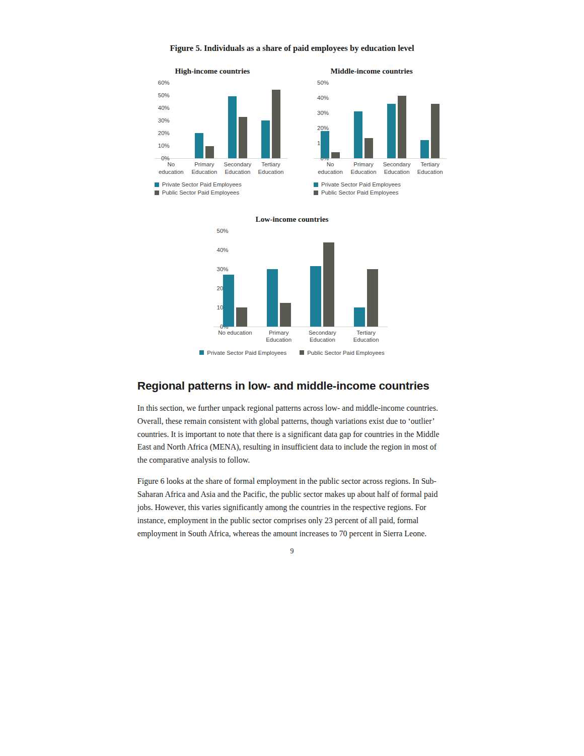Figure 5. Individuals as a share of paid employees by education level
High-income countries
60% 50% 40% 30% 20% 10% 0%
No education
Primary
Education
Secondary
Education
Tertiary
Education
Private Sector Paid Employees
Public Sector Paid Employees
Middle-income countries
50% 40% 30% 20% 10% 0%
No education
Primary
Education
Secondary
Education
Tertiary
Education
Private Sector Paid Employees
Public Sector Paid Employees
Low-income countries
50% 40% 30% 20% 10% 0%
No education
Primary
Education
Secondary
Education
Tertiary
Education
Private Sector Paid Employees
Public Sector Paid Employees
Regional patterns in low- and middle-income countries
In this section, we further unpack regional patterns across low- and middle-income countries. Overall, these remain consistent with global patterns, though variations exist due to ‘outlier’ countries. It is important to note that there is a significant data gap for countries in the Middle East and North Africa (MENA), resulting in insufficient data to include the region in most of the comparative analysis to follow.
Figure 6 looks at the share of formal employment in the public sector across regions. In Sub-Saharan Africa and Asia and the Pacific, the public sector makes up about half of formal paid jobs. However, this varies significantly among the countries in the respective regions. For instance, employment in the public sector comprises only 23 percent of all paid, formal employment in South Africa, whereas the amount increases to 70 percent in Sierra Leone.
9